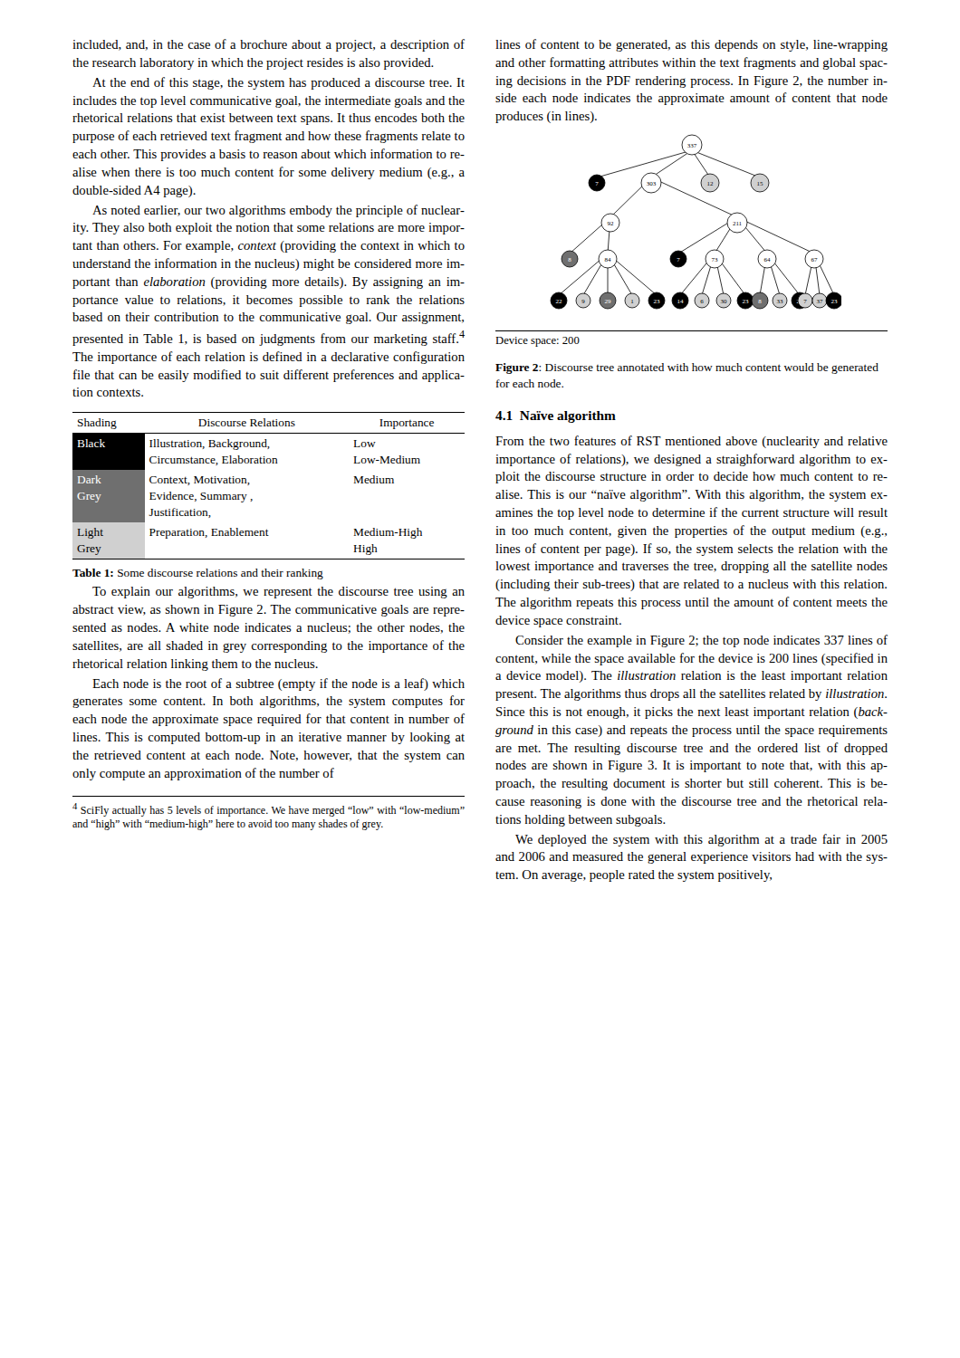included, and, in the case of a brochure about a project, a description of the research laboratory in which the project resides is also provided.
At the end of this stage, the system has produced a discourse tree. It includes the top level communicative goal, the intermediate goals and the rhetorical relations that exist between text spans. It thus encodes both the purpose of each retrieved text fragment and how these fragments relate to each other. This provides a basis to reason about which information to realise when there is too much content for some delivery medium (e.g., a double-sided A4 page).
As noted earlier, our two algorithms embody the principle of nuclearity. They also both exploit the notion that some relations are more important than others. For example, context (providing the context in which to understand the information in the nucleus) might be considered more important than elaboration (providing more details). By assigning an importance value to relations, it becomes possible to rank the relations based on their contribution to the communicative goal. Our assignment, presented in Table 1, is based on judgments from our marketing staff.4 The importance of each relation is defined in a declarative configuration file that can be easily modified to suit different preferences and application contexts.
| Shading | Discourse Relations | Importance |
| --- | --- | --- |
| Black | Illustration, Background, Circumstance, Elaboration | Low Low-Medium |
| Dark Grey | Context, Motivation, Evidence, Summary , Justification, | Medium |
| Light Grey | Preparation, Enablement | Medium-High High |
Table 1: Some discourse relations and their ranking
To explain our algorithms, we represent the discourse tree using an abstract view, as shown in Figure 2. The communicative goals are represented as nodes. A white node indicates a nucleus; the other nodes, the satellites, are all shaded in grey corresponding to the importance of the rhetorical relation linking them to the nucleus.
Each node is the root of a subtree (empty if the node is a leaf) which generates some content. In both algorithms, the system computes for each node the approximate space required for that content in number of lines. This is computed bottom-up in an iterative manner by looking at the retrieved content at each node. Note, however, that the system can only compute an approximation of the number of
4 SciFly actually has 5 levels of importance. We have merged “low” with “low-medium” and “high” with “medium-high” here to avoid too many shades of grey.
lines of content to be generated, as this depends on style, line-wrapping and other formatting attributes within the text fragments and global spacing decisions in the PDF rendering process. In Figure 2, the number inside each node indicates the approximate amount of content that node produces (in lines).
337 7 303 12 15 92 211 8 84 7 73 64 67 22 9 29 1 23 14 6 30 23 8 33 23 7 37 23
Device space: 200
Figure 2: Discourse tree annotated with how much content would be generated for each node.
4.1 Naïve algorithm
From the two features of RST mentioned above (nuclearity and relative importance of relations), we designed a straighforward algorithm to exploit the discourse structure in order to decide how much content to realise. This is our “naïve algorithm”. With this algorithm, the system examines the top level node to determine if the current structure will result in too much content, given the properties of the output medium (e.g., lines of content per page). If so, the system selects the relation with the lowest importance and traverses the tree, dropping all the satellite nodes (including their sub-trees) that are related to a nucleus with this relation. The algorithm repeats this process until the amount of content meets the device space constraint.
Consider the example in Figure 2; the top node indicates 337 lines of content, while the space available for the device is 200 lines (specified in a device model). The illustration relation is the least important relation present. The algorithms thus drops all the satellites related by illustration. Since this is not enough, it picks the next least important relation (background in this case) and repeats the process until the space requirements are met. The resulting discourse tree and the ordered list of dropped nodes are shown in Figure 3. It is important to note that, with this approach, the resulting document is shorter but still coherent. This is because reasoning is done with the discourse tree and the rhetorical relations holding between subgoals.
We deployed the system with this algorithm at a trade fair in 2005 and 2006 and measured the general experience visitors had with the system. On average, people rated the system positively,